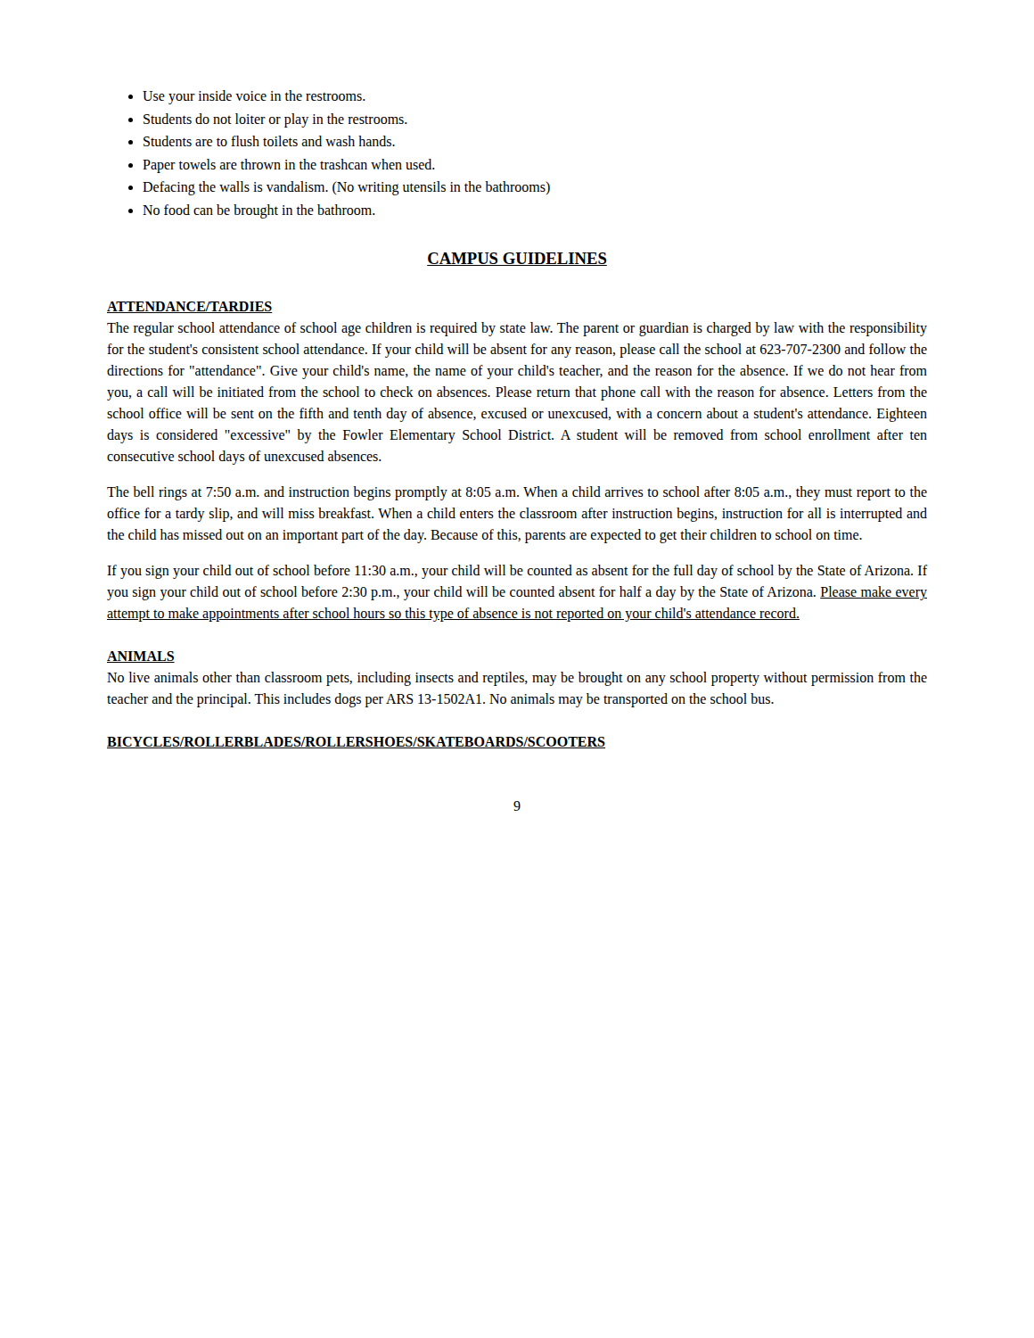Use your inside voice in the restrooms.
Students do not loiter or play in the restrooms.
Students are to flush toilets and wash hands.
Paper towels are thrown in the trashcan when used.
Defacing the walls is vandalism. (No writing utensils in the bathrooms)
No food can be brought in the bathroom.
CAMPUS GUIDELINES
ATTENDANCE/TARDIES
The regular school attendance of school age children is required by state law. The parent or guardian is charged by law with the responsibility for the student's consistent school attendance. If your child will be absent for any reason, please call the school at 623-707-2300 and follow the directions for "attendance". Give your child's name, the name of your child's teacher, and the reason for the absence. If we do not hear from you, a call will be initiated from the school to check on absences. Please return that phone call with the reason for absence. Letters from the school office will be sent on the fifth and tenth day of absence, excused or unexcused, with a concern about a student's attendance. Eighteen days is considered "excessive" by the Fowler Elementary School District. A student will be removed from school enrollment after ten consecutive school days of unexcused absences.
The bell rings at 7:50 a.m. and instruction begins promptly at 8:05 a.m. When a child arrives to school after 8:05 a.m., they must report to the office for a tardy slip, and will miss breakfast. When a child enters the classroom after instruction begins, instruction for all is interrupted and the child has missed out on an important part of the day. Because of this, parents are expected to get their children to school on time.
If you sign your child out of school before 11:30 a.m., your child will be counted as absent for the full day of school by the State of Arizona. If you sign your child out of school before 2:30 p.m., your child will be counted absent for half a day by the State of Arizona. Please make every attempt to make appointments after school hours so this type of absence is not reported on your child's attendance record.
ANIMALS
No live animals other than classroom pets, including insects and reptiles, may be brought on any school property without permission from the teacher and the principal. This includes dogs per ARS 13-1502A1. No animals may be transported on the school bus.
BICYCLES/ROLLERBLADES/ROLLERSHOES/SKATEBOARDS/SCOOTERS
9